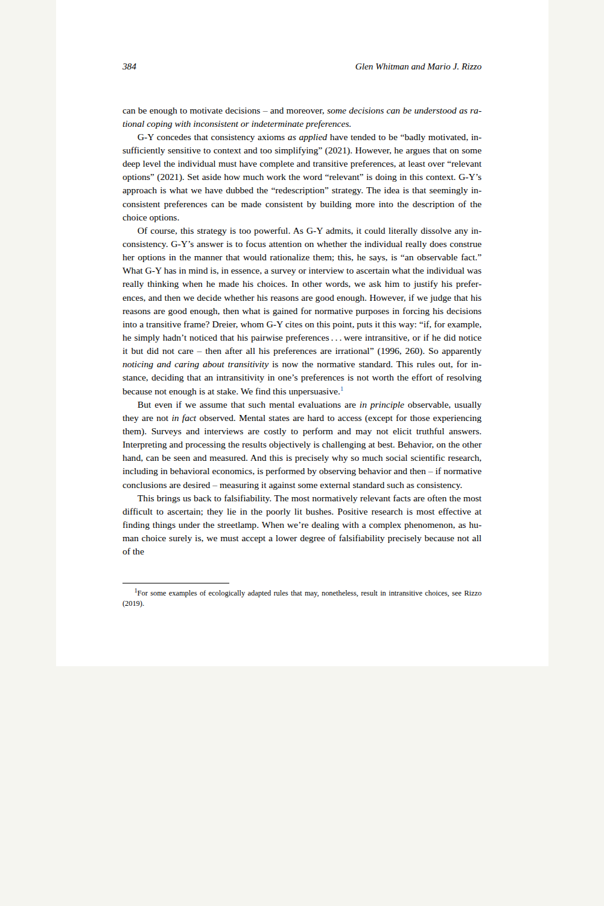384 Glen Whitman and Mario J. Rizzo
can be enough to motivate decisions – and moreover, some decisions can be understood as rational coping with inconsistent or indeterminate preferences.
G-Y concedes that consistency axioms as applied have tended to be “badly motivated, insufficiently sensitive to context and too simplifying” (2021). However, he argues that on some deep level the individual must have complete and transitive preferences, at least over “relevant options” (2021). Set aside how much work the word “relevant” is doing in this context. G-Y’s approach is what we have dubbed the “redescription” strategy. The idea is that seemingly inconsistent preferences can be made consistent by building more into the description of the choice options.
Of course, this strategy is too powerful. As G-Y admits, it could literally dissolve any inconsistency. G-Y’s answer is to focus attention on whether the individual really does construe her options in the manner that would rationalize them; this, he says, is “an observable fact.” What G-Y has in mind is, in essence, a survey or interview to ascertain what the individual was really thinking when he made his choices. In other words, we ask him to justify his preferences, and then we decide whether his reasons are good enough. However, if we judge that his reasons are good enough, then what is gained for normative purposes in forcing his decisions into a transitive frame? Dreier, whom G-Y cites on this point, puts it this way: “if, for example, he simply hadn’t noticed that his pairwise preferences . . . were intransitive, or if he did notice it but did not care – then after all his preferences are irrational” (1996, 260). So apparently noticing and caring about transitivity is now the normative standard. This rules out, for instance, deciding that an intransitivity in one’s preferences is not worth the effort of resolving because not enough is at stake. We find this unpersuasive.1
But even if we assume that such mental evaluations are in principle observable, usually they are not in fact observed. Mental states are hard to access (except for those experiencing them). Surveys and interviews are costly to perform and may not elicit truthful answers. Interpreting and processing the results objectively is challenging at best. Behavior, on the other hand, can be seen and measured. And this is precisely why so much social scientific research, including in behavioral economics, is performed by observing behavior and then – if normative conclusions are desired – measuring it against some external standard such as consistency.
This brings us back to falsifiability. The most normatively relevant facts are often the most difficult to ascertain; they lie in the poorly lit bushes. Positive research is most effective at finding things under the streetlamp. When we’re dealing with a complex phenomenon, as human choice surely is, we must accept a lower degree of falsifiability precisely because not all of the
1 For some examples of ecologically adapted rules that may, nonetheless, result in intransitive choices, see Rizzo (2019).